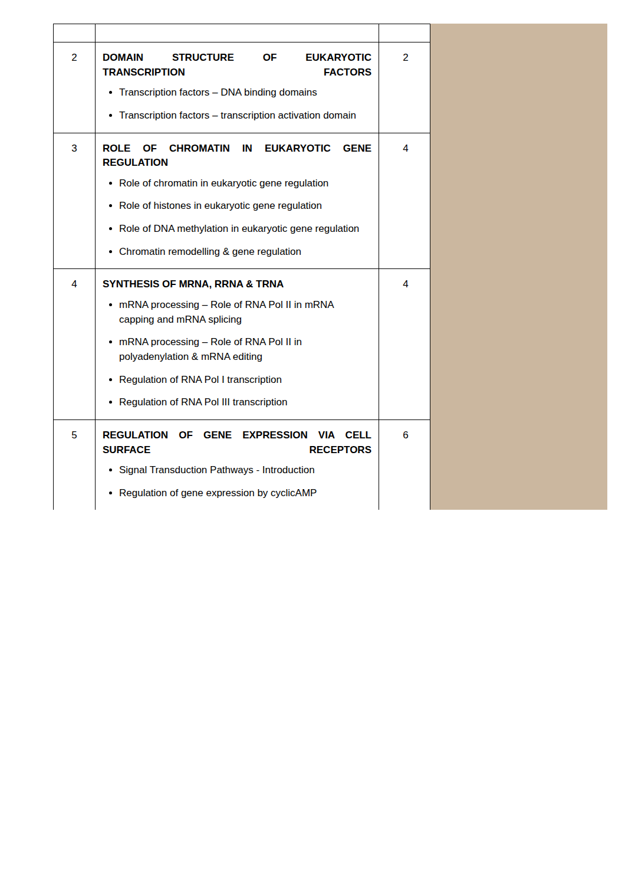| 2 | DOMAIN STRUCTURE OF EUKARYOTIC TRANSCRIPTION FACTORS Transcription factors – DNA binding domains Transcription factors – transcription activation domain | 2 |
| 3 | ROLE OF CHROMATIN IN EUKARYOTIC GENE REGULATION Role of chromatin in eukaryotic gene regulation Role of histones in eukaryotic gene regulation Role of DNA methylation in eukaryotic gene regulation Chromatin remodelling & gene regulation | 4 |
| 4 | SYNTHESIS OF mRNA, rRNA & tRNA mRNA processing – Role of RNA Pol II in mRNA capping and mRNA splicing mRNA processing – Role of RNA Pol II in polyadenylation & mRNA editing Regulation of RNA Pol I transcription Regulation of RNA Pol III transcription | 4 |
| 5 | REGULATION OF GENE EXPRESSION VIA CELL SURFACE RECEPTORS Signal Transduction Pathways - Introduction Regulation of gene expression by cyclicAMP | 6 |